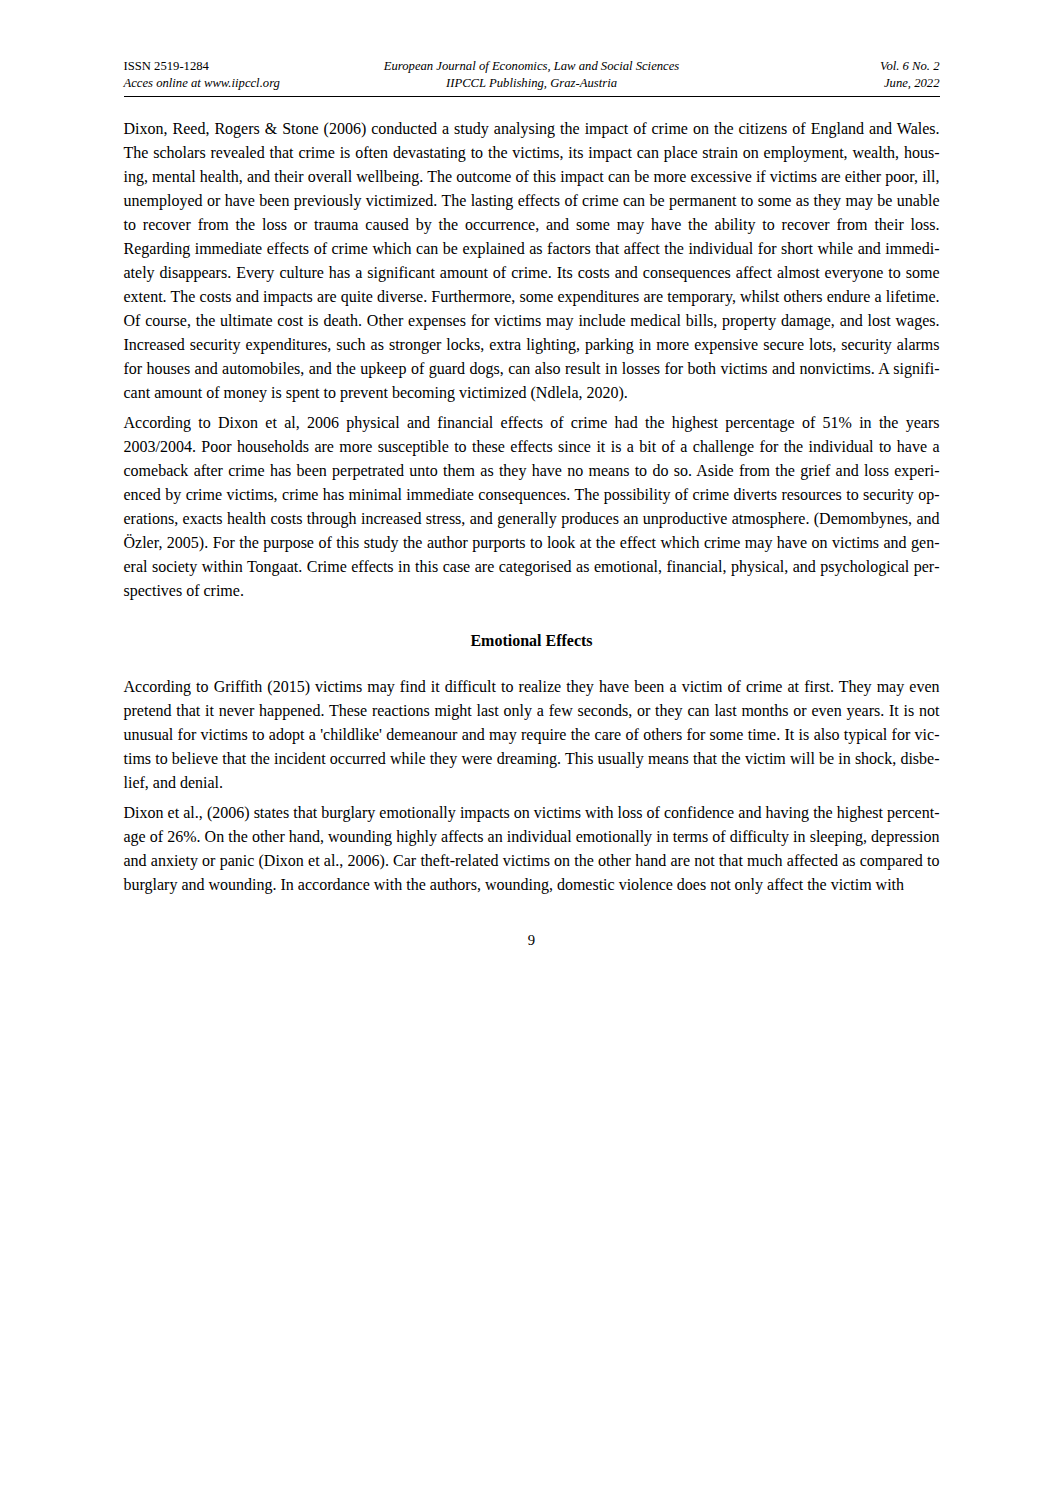ISSN 2519-1284
Acces online at www.iipccl.org
European Journal of Economics, Law and Social Sciences
IIPCCL Publishing, Graz-Austria
Vol. 6 No. 2
June, 2022
Dixon, Reed, Rogers & Stone (2006) conducted a study analysing the impact of crime on the citizens of England and Wales. The scholars revealed that crime is often devastating to the victims, its impact can place strain on employment, wealth, housing, mental health, and their overall wellbeing. The outcome of this impact can be more excessive if victims are either poor, ill, unemployed or have been previously victimized. The lasting effects of crime can be permanent to some as they may be unable to recover from the loss or trauma caused by the occurrence, and some may have the ability to recover from their loss. Regarding immediate effects of crime which can be explained as factors that affect the individual for short while and immediately disappears. Every culture has a significant amount of crime. Its costs and consequences affect almost everyone to some extent. The costs and impacts are quite diverse. Furthermore, some expenditures are temporary, whilst others endure a lifetime. Of course, the ultimate cost is death. Other expenses for victims may include medical bills, property damage, and lost wages. Increased security expenditures, such as stronger locks, extra lighting, parking in more expensive secure lots, security alarms for houses and automobiles, and the upkeep of guard dogs, can also result in losses for both victims and nonvictims. A significant amount of money is spent to prevent becoming victimized (Ndlela, 2020).
According to Dixon et al, 2006 physical and financial effects of crime had the highest percentage of 51% in the years 2003/2004. Poor households are more susceptible to these effects since it is a bit of a challenge for the individual to have a comeback after crime has been perpetrated unto them as they have no means to do so. Aside from the grief and loss experienced by crime victims, crime has minimal immediate consequences. The possibility of crime diverts resources to security operations, exacts health costs through increased stress, and generally produces an unproductive atmosphere. (Demombynes, and Özler, 2005). For the purpose of this study the author purports to look at the effect which crime may have on victims and general society within Tongaat. Crime effects in this case are categorised as emotional, financial, physical, and psychological perspectives of crime.
Emotional Effects
According to Griffith (2015) victims may find it difficult to realize they have been a victim of crime at first. They may even pretend that it never happened. These reactions might last only a few seconds, or they can last months or even years. It is not unusual for victims to adopt a 'childlike' demeanour and may require the care of others for some time. It is also typical for victims to believe that the incident occurred while they were dreaming. This usually means that the victim will be in shock, disbelief, and denial.
Dixon et al., (2006) states that burglary emotionally impacts on victims with loss of confidence and having the highest percentage of 26%. On the other hand, wounding highly affects an individual emotionally in terms of difficulty in sleeping, depression and anxiety or panic (Dixon et al., 2006). Car theft-related victims on the other hand are not that much affected as compared to burglary and wounding. In accordance with the authors, wounding, domestic violence does not only affect the victim with
9